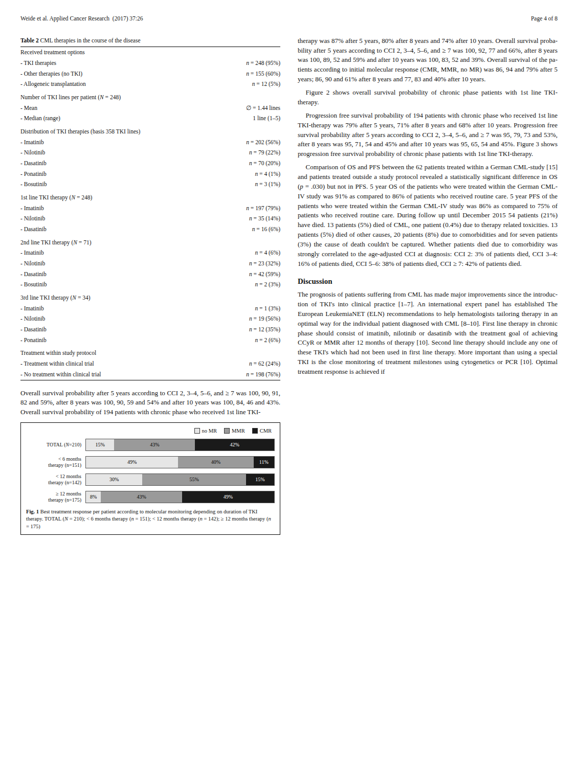Weide et al. Applied Cancer Research (2017) 37:26
Page 4 of 8
Table 2 CML therapies in the course of the disease
| Received treatment options | |
| - TKI therapies | n = 248 (95%) |
| - Other therapies (no TKI) | n = 155 (60%) |
| - Allogeneic transplantation | n = 12 (5%) |
| Number of TKI lines per patient ( N = 248) | |
| - Mean | ∅ = 1.44 lines |
| - Median (range) | 1 line (1–5) |
| Distribution of TKI therapies (basis 358 TKI lines) | |
| - Imatinib | n = 202 (56%) |
| - Nilotinib | n = 79 (22%) |
| - Dasatinib | n = 70 (20%) |
| - Ponatinib | n = 4 (1%) |
| - Bosutinib | n = 3 (1%) |
| 1st line TKI therapy ( N = 248) | |
| - Imatinib | n = 197 (79%) |
| - Nilotinib | n = 35 (14%) |
| - Dasatinib | n = 16 (6%) |
| 2nd line TKI therapy ( N = 71) | |
| - Imatinib | n = 4 (6%) |
| - Nilotinib | n = 23 (32%) |
| - Dasatinib | n = 42 (59%) |
| - Bosutinib | n = 2 (3%) |
| 3rd line TKI therapy ( N = 34) | |
| - Imatinib | n = 1 (3%) |
| - Nilotinib | n = 19 (56%) |
| - Dasatinib | n = 12 (35%) |
| - Ponatinib | n = 2 (6%) |
| Treatment within study protocol | |
| - Treatment within clinical trial | n = 62 (24%) |
| - No treatment within clinical trial | n = 198 (76%) |
Overall survival probability after 5 years according to CCI 2, 3–4, 5–6, and ≥ 7 was 100, 90, 91, 82 and 59%, after 8 years was 100, 90, 59 and 54% and after 10 years was 100, 84, 46 and 43%. Overall survival probability of 194 patients with chronic phase who received 1st line TKI-
no MR MMR CMR
TOTAL (N=210)
15%
43%
42%
< 6 months
therapy (n=151)
49%
40%
11%
< 12 months
therapy (n=142)
30%
55%
15%
≥ 12 months
therapy (n=175)
8%
43%
49%
Fig. 1 Best treatment response per patient according to molecular monitoring depending on duration of TKI therapy. TOTAL (N = 210); < 6 months therapy (n = 151); < 12 months therapy (n = 142); ≥ 12 months therapy (n = 175)
therapy was 87% after 5 years, 80% after 8 years and 74% after 10 years. Overall survival probability after 5 years according to CCI 2, 3–4, 5–6, and ≥ 7 was 100, 92, 77 and 66%, after 8 years was 100, 89, 52 and 59% and after 10 years was 100, 83, 52 and 39%. Overall survival of the patients according to initial molecular response (CMR, MMR, no MR) was 86, 94 and 79% after 5 years; 86, 90 and 61% after 8 years and 77, 83 and 40% after 10 years.
Figure 2 shows overall survival probability of chronic phase patients with 1st line TKI-therapy.
Progression free survival probability of 194 patients with chronic phase who received 1st line TKI-therapy was 79% after 5 years, 71% after 8 years and 68% after 10 years. Progression free survival probability after 5 years according to CCI 2, 3–4, 5–6, and ≥ 7 was 95, 79, 73 and 53%, after 8 years was 95, 71, 54 and 45% and after 10 years was 95, 65, 54 and 45%. Figure 3 shows progression free survival probability of chronic phase patients with 1st line TKI-therapy.
Comparison of OS and PFS between the 62 patients treated within a German CML-study [15] and patients treated outside a study protocol revealed a statistically significant difference in OS (p = .030) but not in PFS. 5 year OS of the patients who were treated within the German CML-IV study was 91% as compared to 86% of patients who received routine care. 5 year PFS of the patients who were treated within the German CML-IV study was 86% as compared to 75% of patients who received routine care. During follow up until December 2015 54 patients (21%) have died. 13 patients (5%) died of CML, one patient (0.4%) due to therapy related toxicities. 13 patients (5%) died of other causes, 20 patients (8%) due to comorbidities and for seven patients (3%) the cause of death couldn't be captured. Whether patients died due to comorbidity was strongly correlated to the age-adjusted CCI at diagnosis: CCI 2: 3% of patients died, CCI 3–4: 16% of patients died, CCI 5–6: 38% of patients died, CCI ≥ 7: 42% of patients died.
Discussion
The prognosis of patients suffering from CML has made major improvements since the introduction of TKI's into clinical practice [1–7]. An international expert panel has established The European LeukemiaNET (ELN) recommendations to help hematologists tailoring therapy in an optimal way for the individual patient diagnosed with CML [8–10]. First line therapy in chronic phase should consist of imatinib, nilotinib or dasatinib with the treatment goal of achieving CCyR or MMR after 12 months of therapy [10]. Second line therapy should include any one of these TKI's which had not been used in first line therapy. More important than using a special TKI is the close monitoring of treatment milestones using cytogenetics or PCR [10]. Optimal treatment response is achieved if